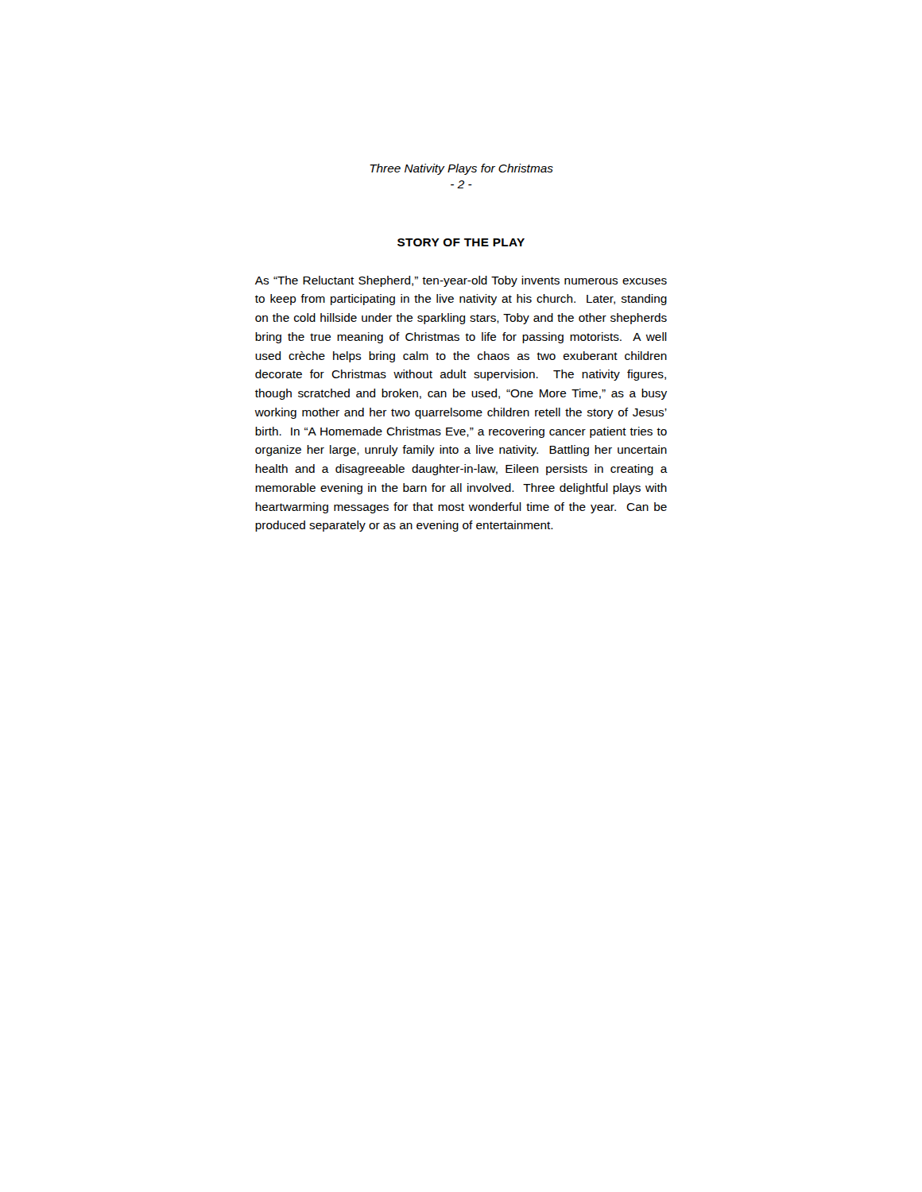Three Nativity Plays for Christmas- 2 -
STORY OF THE PLAY
As “The Reluctant Shepherd,” ten-year-old Toby invents numerous excuses to keep from participating in the live nativity at his church. Later, standing on the cold hillside under the sparkling stars, Toby and the other shepherds bring the true meaning of Christmas to life for passing motorists. A well used crèche helps bring calm to the chaos as two exuberant children decorate for Christmas without adult supervision. The nativity figures, though scratched and broken, can be used, “One More Time,” as a busy working mother and her two quarrelsome children retell the story of Jesus’ birth. In “A Homemade Christmas Eve,” a recovering cancer patient tries to organize her large, unruly family into a live nativity. Battling her uncertain health and a disagreeable daughter-in-law, Eileen persists in creating a memorable evening in the barn for all involved. Three delightful plays with heartwarming messages for that most wonderful time of the year. Can be produced separately or as an evening of entertainment.